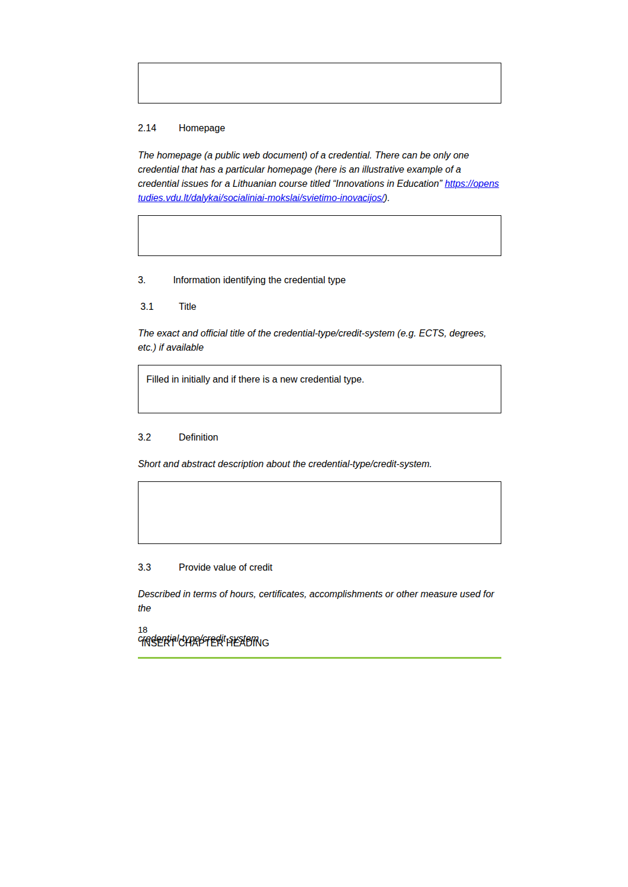2.14 Homepage
The homepage (a public web document) of a credential. There can be only one credential that has a particular homepage (here is an illustrative example of a credential issues for a Lithuanian course titled “Innovations in Education” https://openstudies.vdu.lt/dalykai/socialiniai-mokslai/svietimo-inovacijos/).
3. Information identifying the credential type
3.1 Title
The exact and official title of the credential-type/credit-system (e.g. ECTS, degrees, etc.) if available
Filled in initially and if there is a new credential type.
3.2 Definition
Short and abstract description about the credential-type/credit-system.
3.3 Provide value of credit
Described in terms of hours, certificates, accomplishments or other measure used for the
credential-type/credit-system
18
INSERT CHAPTER HEADING